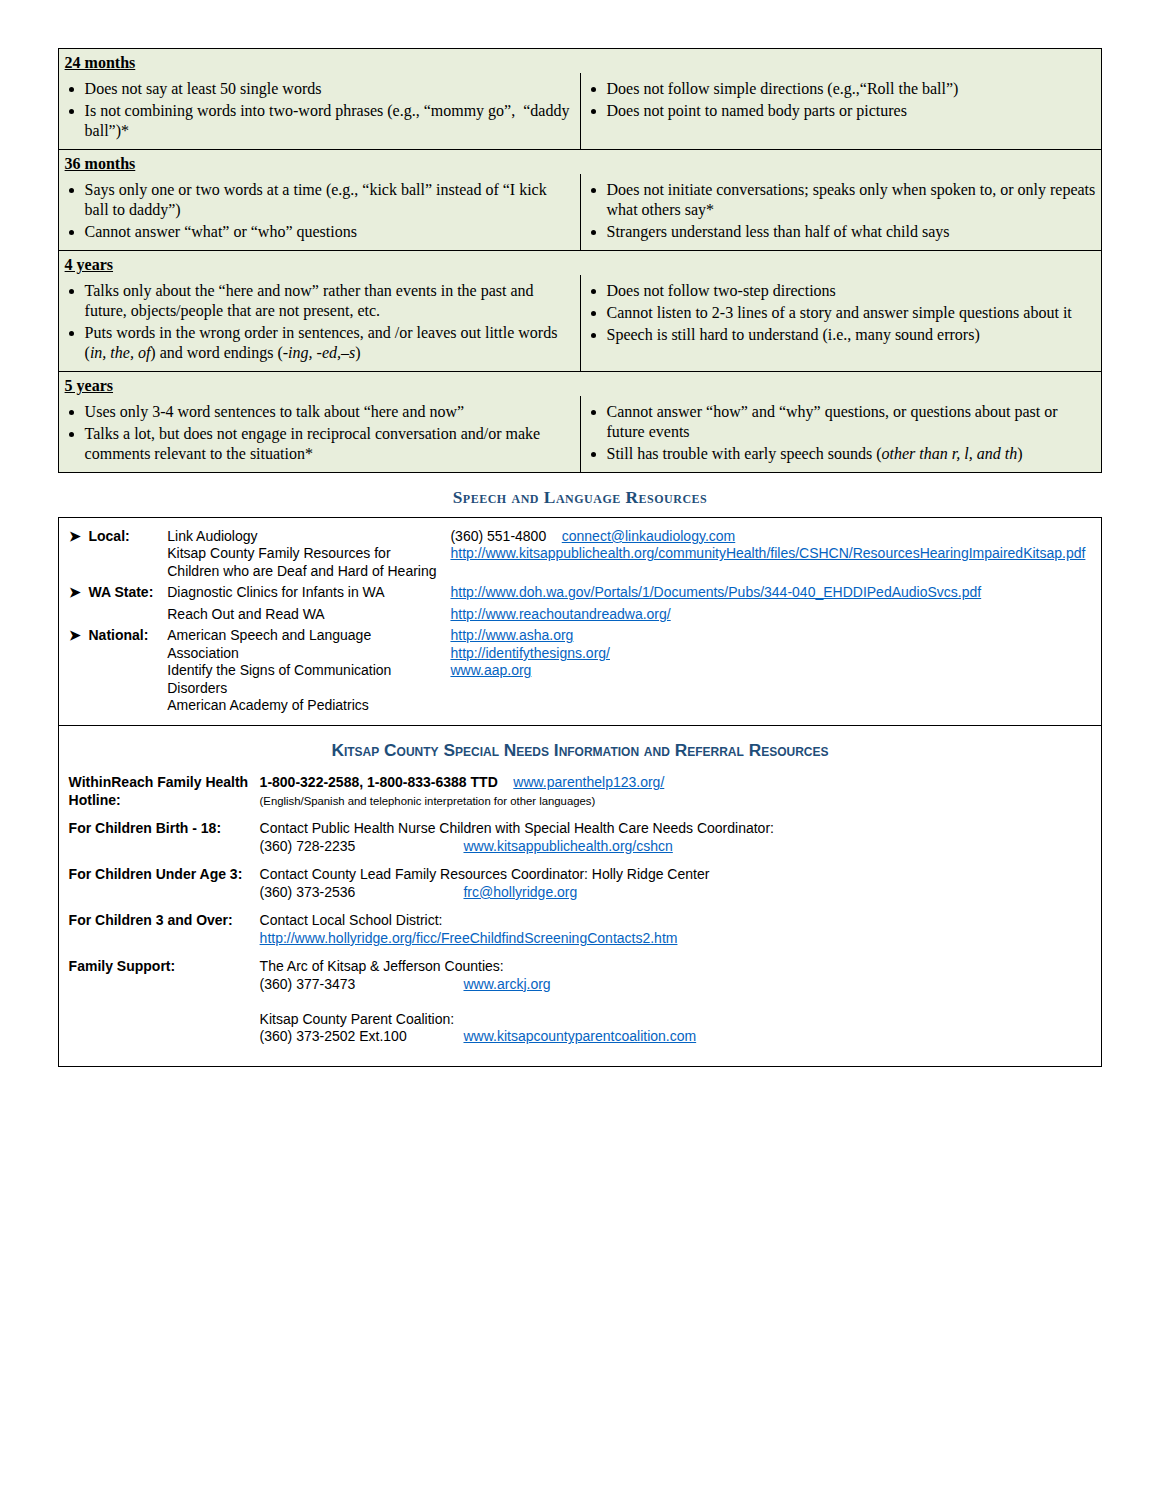| 24 months |
| Does not say at least 50 single words Is not combining words into two-word phrases (e.g., “mommy go”, “daddy ball”)* | Does not follow simple directions (e.g.,“Roll the ball”) Does not point to named body parts or pictures |
| 36 months |
| Says only one or two words at a time (e.g., “kick ball” instead of “I kick ball to daddy”) Cannot answer “what” or “who” questions | Does not initiate conversations; speaks only when spoken to, or only repeats what others say* Strangers understand less than half of what child says |
| 4 years |
| Talks only about the “here and now” rather than events in the past and future, objects/people that are not present, etc. Puts words in the wrong order in sentences, and /or leaves out little words ( in, the, of ) and word endings ( -ing, -ed,–s ) | Does not follow two-step directions Cannot listen to 2-3 lines of a story and answer simple questions about it Speech is still hard to understand (i.e., many sound errors) |
| 5 years |
| Uses only 3-4 word sentences to talk about “here and now” Talks a lot, but does not engage in reciprocal conversation and/or make comments relevant to the situation* | Cannot answer “how” and “why” questions, or questions about past or future events Still has trouble with early speech sounds ( other than r, l, and th ) |
Speech and Language Resources
| ➤ Local: | Link Audiology Kitsap County Family Resources for Children who are Deaf and Hard of Hearing | (360) 551-4800 connect@linkaudiology.com http://www.kitsappublichealth.org/communityHealth/files/CSHCN/ResourcesHearingImpairedKitsap.pdf |
| ➤ WA State: | Diagnostic Clinics for Infants in WA | http://www.doh.wa.gov/Portals/1/Documents/Pubs/344-040_EHDDIPedAudioSvcs.pdf |
| | Reach Out and Read WA | http://www.reachoutandreadwa.org/ |
| ➤ National: | American Speech and Language Association Identify the Signs of Communication Disorders American Academy of Pediatrics | http://www.asha.org http://identifythesigns.org/ www.aap.org |
Kitsap County Special Needs Information and Referral Resources
| WithinReach Family Health Hotline: | 1-800-322-2588, 1-800-833-6388 TTD www.parenthelp123.org/ (English/Spanish and telephonic interpretation for other languages) |
| For Children Birth - 18: | Contact Public Health Nurse Children with Special Health Care Needs Coordinator: (360) 728-2235 www.kitsappublichealth.org/cshcn |
| For Children Under Age 3: | Contact County Lead Family Resources Coordinator: Holly Ridge Center (360) 373-2536 frc@hollyridge.org |
| For Children 3 and Over: | Contact Local School District: http://www.hollyridge.org/ficc/FreeChildfindScreeningContacts2.htm |
| Family Support: | The Arc of Kitsap & Jefferson Counties: (360) 377-3473 www.arckj.org Kitsap County Parent Coalition: (360) 373-2502 Ext.100 www.kitsapcountyparentcoalition.com |